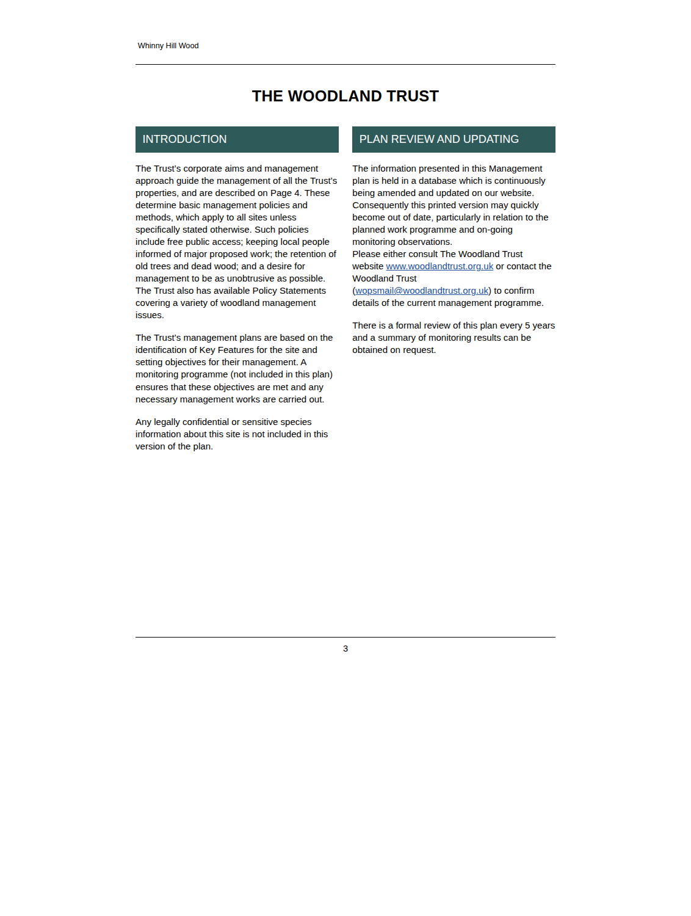Whinny Hill Wood
THE WOODLAND TRUST
INTRODUCTION
The Trust’s corporate aims and management approach guide the management of all the Trust’s properties, and are described on Page 4. These determine basic management policies and methods, which apply to all sites unless specifically stated otherwise. Such policies include free public access; keeping local people informed of major proposed work; the retention of old trees and dead wood; and a desire for management to be as unobtrusive as possible. The Trust also has available Policy Statements covering a variety of woodland management issues.
The Trust’s management plans are based on the identification of Key Features for the site and setting objectives for their management. A monitoring programme (not included in this plan) ensures that these objectives are met and any necessary management works are carried out.
Any legally confidential or sensitive species information about this site is not included in this version of the plan.
PLAN REVIEW AND UPDATING
The information presented in this Management plan is held in a database which is continuously being amended and updated on our website. Consequently this printed version may quickly become out of date, particularly in relation to the planned work programme and on-going monitoring observations.
Please either consult The Woodland Trust website www.woodlandtrust.org.uk or contact the Woodland Trust (wopsmail@woodlandtrust.org.uk) to confirm details of the current management programme.
There is a formal review of this plan every 5 years and a summary of monitoring results can be obtained on request.
3